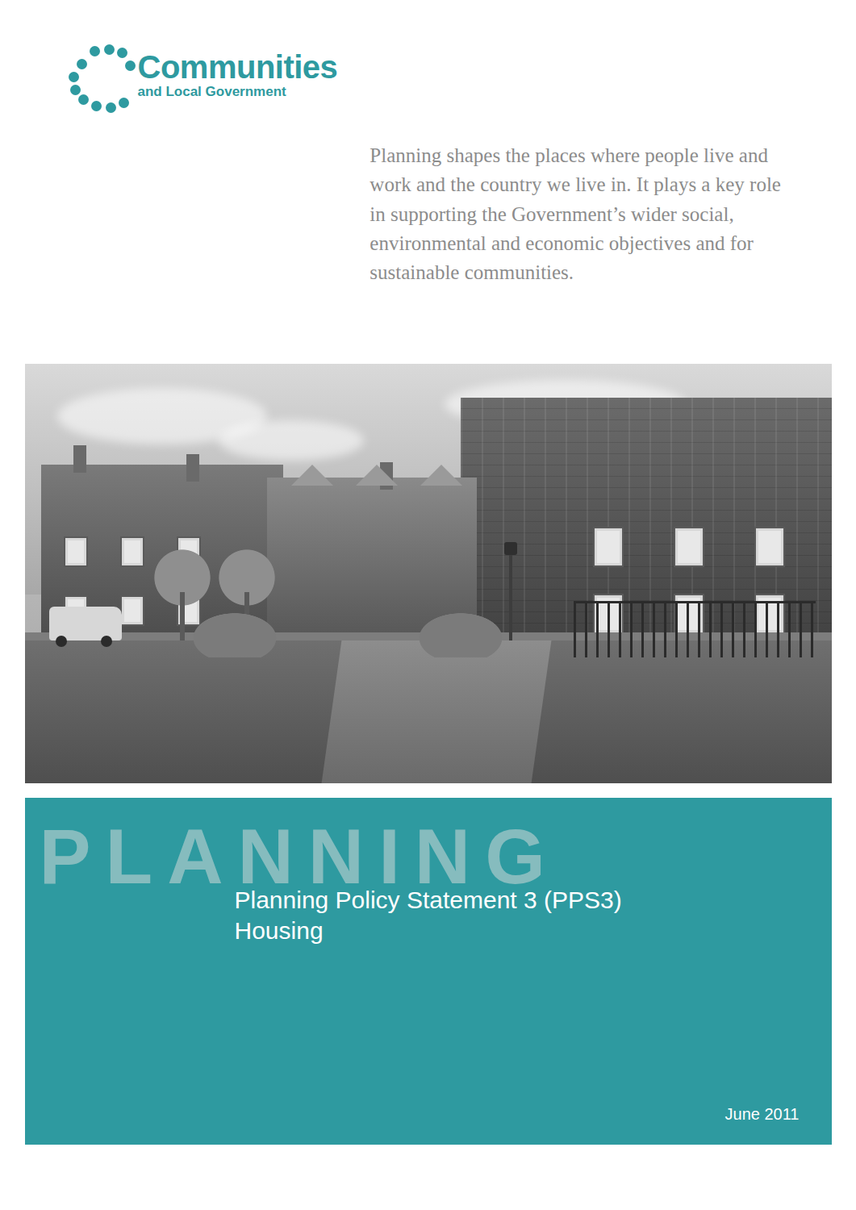Communities and Local Government
Planning shapes the places where people live and work and the country we live in. It plays a key role in supporting the Government’s wider social, environmental and economic objectives and for sustainable communities.
PLANNING
Planning Policy Statement 3 (PPS3)
Housing
June 2011